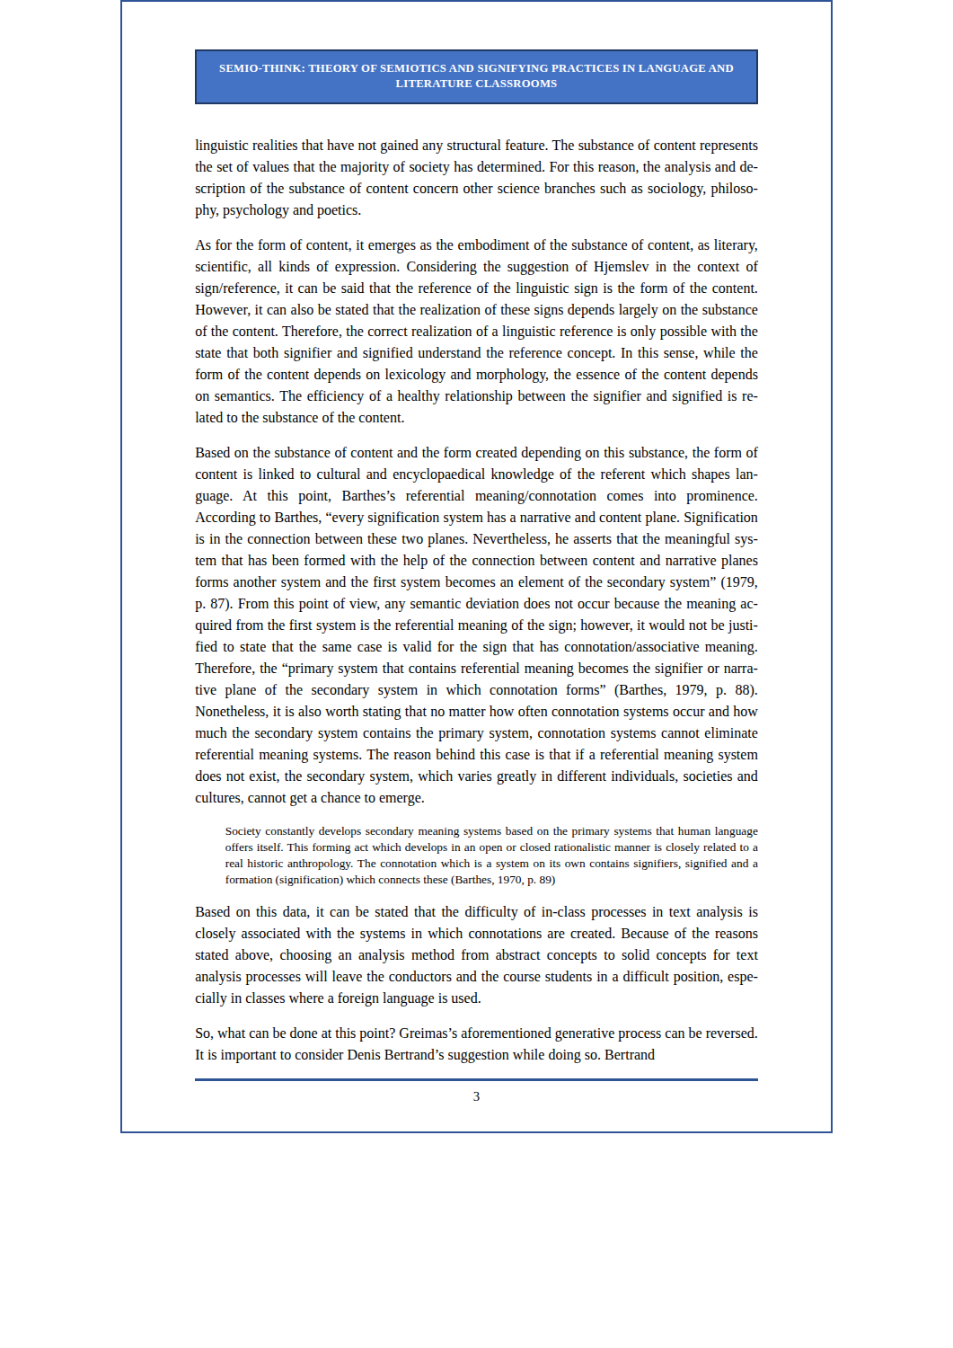Semio-Think: Theory of Semiotics and Signifying Practices in Language and Literature Classrooms
linguistic realities that have not gained any structural feature. The substance of content represents the set of values that the majority of society has determined. For this reason, the analysis and description of the substance of content concern other science branches such as sociology, philosophy, psychology and poetics.
As for the form of content, it emerges as the embodiment of the substance of content, as literary, scientific, all kinds of expression. Considering the suggestion of Hjemslev in the context of sign/reference, it can be said that the reference of the linguistic sign is the form of the content. However, it can also be stated that the realization of these signs depends largely on the substance of the content. Therefore, the correct realization of a linguistic reference is only possible with the state that both signifier and signified understand the reference concept. In this sense, while the form of the content depends on lexicology and morphology, the essence of the content depends on semantics. The efficiency of a healthy relationship between the signifier and signified is related to the substance of the content.
Based on the substance of content and the form created depending on this substance, the form of content is linked to cultural and encyclopaedical knowledge of the referent which shapes language. At this point, Barthes’s referential meaning/connotation comes into prominence. According to Barthes, “every signification system has a narrative and content plane. Signification is in the connection between these two planes. Nevertheless, he asserts that the meaningful system that has been formed with the help of the connection between content and narrative planes forms another system and the first system becomes an element of the secondary system” (1979, p. 87). From this point of view, any semantic deviation does not occur because the meaning acquired from the first system is the referential meaning of the sign; however, it would not be justified to state that the same case is valid for the sign that has connotation/associative meaning. Therefore, the “primary system that contains referential meaning becomes the signifier or narrative plane of the secondary system in which connotation forms” (Barthes, 1979, p. 88). Nonetheless, it is also worth stating that no matter how often connotation systems occur and how much the secondary system contains the primary system, connotation systems cannot eliminate referential meaning systems. The reason behind this case is that if a referential meaning system does not exist, the secondary system, which varies greatly in different individuals, societies and cultures, cannot get a chance to emerge.
Society constantly develops secondary meaning systems based on the primary systems that human language offers itself. This forming act which develops in an open or closed rationalistic manner is closely related to a real historic anthropology. The connotation which is a system on its own contains signifiers, signified and a formation (signification) which connects these (Barthes, 1970, p. 89)
Based on this data, it can be stated that the difficulty of in-class processes in text analysis is closely associated with the systems in which connotations are created. Because of the reasons stated above, choosing an analysis method from abstract concepts to solid concepts for text analysis processes will leave the conductors and the course students in a difficult position, especially in classes where a foreign language is used.
So, what can be done at this point? Greimas’s aforementioned generative process can be reversed. It is important to consider Denis Bertrand’s suggestion while doing so. Bertrand
3